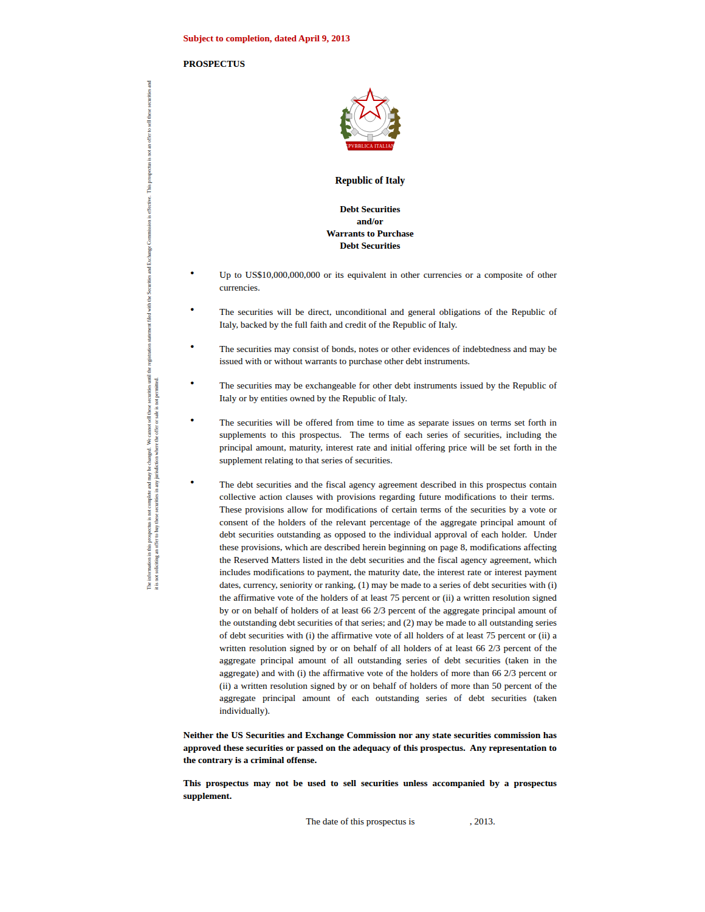The information in this prospectus is not complete and may be changed. We cannot sell these securities until the registration statement filed with the Securities and Exchange Commission is effective. This prospectus is not an offer to sell these securities and
it is not soliciting an offer to buy these securities in any jurisdiction where the offer or sale is not permitted.
Subject to completion, dated April 9, 2013
PROSPECTUS
REPVBBLICA ITALIANA
Republic of Italy
Debt Securities
and/or
Warrants to Purchase
Debt Securities
Up to US$10,000,000,000 or its equivalent in other currencies or a composite of other currencies.
The securities will be direct, unconditional and general obligations of the Republic of Italy, backed by the full faith and credit of the Republic of Italy.
The securities may consist of bonds, notes or other evidences of indebtedness and may be issued with or without warrants to purchase other debt instruments.
The securities may be exchangeable for other debt instruments issued by the Republic of Italy or by entities owned by the Republic of Italy.
The securities will be offered from time to time as separate issues on terms set forth in supplements to this prospectus. The terms of each series of securities, including the principal amount, maturity, interest rate and initial offering price will be set forth in the supplement relating to that series of securities.
The debt securities and the fiscal agency agreement described in this prospectus contain collective action clauses with provisions regarding future modifications to their terms. These provisions allow for modifications of certain terms of the securities by a vote or consent of the holders of the relevant percentage of the aggregate principal amount of debt securities outstanding as opposed to the individual approval of each holder. Under these provisions, which are described herein beginning on page 8, modifications affecting the Reserved Matters listed in the debt securities and the fiscal agency agreement, which includes modifications to payment, the maturity date, the interest rate or interest payment dates, currency, seniority or ranking, (1) may be made to a series of debt securities with (i) the affirmative vote of the holders of at least 75 percent or (ii) a written resolution signed by or on behalf of holders of at least 66 2/3 percent of the aggregate principal amount of the outstanding debt securities of that series; and (2) may be made to all outstanding series of debt securities with (i) the affirmative vote of all holders of at least 75 percent or (ii) a written resolution signed by or on behalf of all holders of at least 66 2/3 percent of the aggregate principal amount of all outstanding series of debt securities (taken in the aggregate) and with (i) the affirmative vote of the holders of more than 66 2/3 percent or (ii) a written resolution signed by or on behalf of holders of more than 50 percent of the aggregate principal amount of each outstanding series of debt securities (taken individually).
Neither the US Securities and Exchange Commission nor any state securities commission has approved these securities or passed on the adequacy of this prospectus. Any representation to the contrary is a criminal offense.
This prospectus may not be used to sell securities unless accompanied by a prospectus supplement.
The date of this prospectus is , 2013.